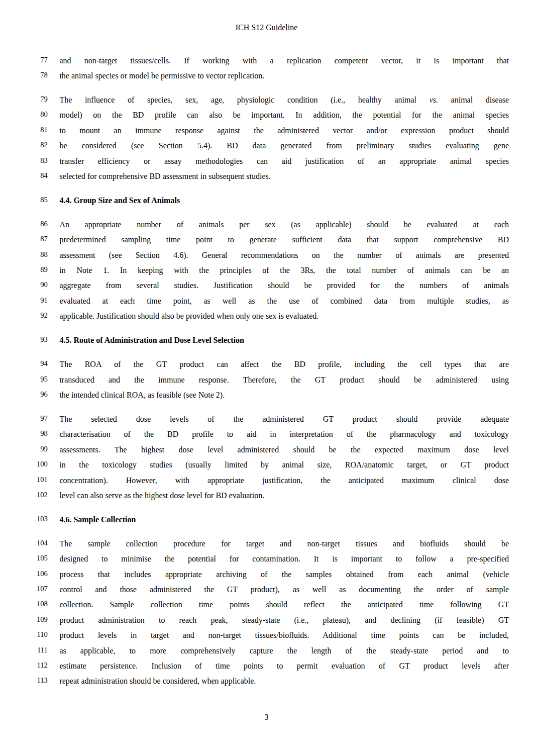ICH S12 Guideline
77 and non-target tissues/cells. If working with a replication competent vector, it is important that
78 the animal species or model be permissive to vector replication.
79 The influence of species, sex, age, physiologic condition (i.e., healthy animal vs. animal disease
80 model) on the BD profile can also be important. In addition, the potential for the animal species
81 to mount an immune response against the administered vector and/or expression product should
82 be considered (see Section 5.4). BD data generated from preliminary studies evaluating gene
83 transfer efficiency or assay methodologies can aid justification of an appropriate animal species
84 selected for comprehensive BD assessment in subsequent studies.
85
4.4. Group Size and Sex of Animals
86 An appropriate number of animals per sex (as applicable) should be evaluated at each
87 predetermined sampling time point to generate sufficient data that support comprehensive BD
88 assessment (see Section 4.6). General recommendations on the number of animals are presented
89 in Note 1. In keeping with the principles of the 3Rs, the total number of animals can be an
90 aggregate from several studies. Justification should be provided for the numbers of animals
91 evaluated at each time point, as well as the use of combined data from multiple studies, as
92 applicable. Justification should also be provided when only one sex is evaluated.
93
4.5. Route of Administration and Dose Level Selection
94 The ROA of the GT product can affect the BD profile, including the cell types that are
95 transduced and the immune response. Therefore, the GT product should be administered using
96 the intended clinical ROA, as feasible (see Note 2).
97 The selected dose levels of the administered GT product should provide adequate
98 characterisation of the BD profile to aid in interpretation of the pharmacology and toxicology
99 assessments. The highest dose level administered should be the expected maximum dose level
100 in the toxicology studies (usually limited by animal size, ROA/anatomic target, or GT product
101 concentration). However, with appropriate justification, the anticipated maximum clinical dose
102 level can also serve as the highest dose level for BD evaluation.
103
4.6. Sample Collection
104 The sample collection procedure for target and non-target tissues and biofluids should be
105 designed to minimise the potential for contamination. It is important to follow a pre-specified
106 process that includes appropriate archiving of the samples obtained from each animal (vehicle
107 control and those administered the GT product), as well as documenting the order of sample
108 collection. Sample collection time points should reflect the anticipated time following GT
109 product administration to reach peak, steady-state (i.e., plateau), and declining (if feasible) GT
110 product levels in target and non-target tissues/biofluids. Additional time points can be included,
111 as applicable, to more comprehensively capture the length of the steady-state period and to
112 estimate persistence. Inclusion of time points to permit evaluation of GT product levels after
113 repeat administration should be considered, when applicable.
3